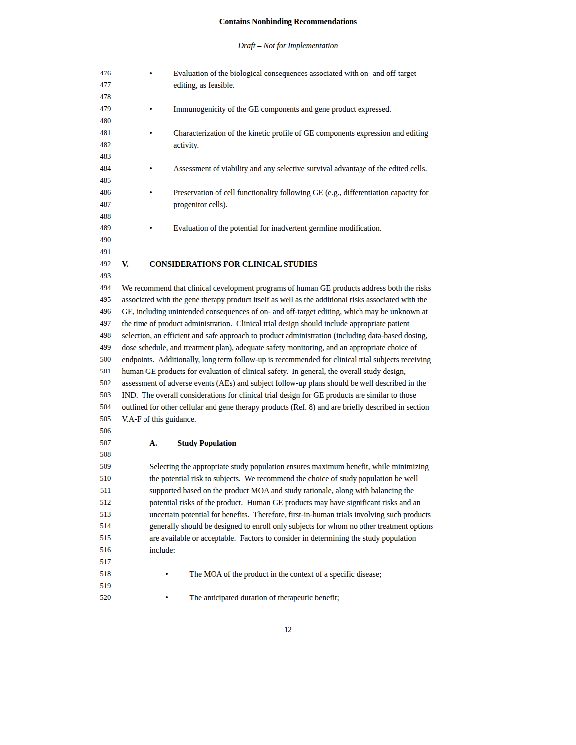Contains Nonbinding Recommendations
Draft – Not for Implementation
476
•
Evaluation of the biological consequences associated with on- and off-target
477
editing, as feasible.
478
479
•
Immunogenicity of the GE components and gene product expressed.
480
481
•
Characterization of the kinetic profile of GE components expression and editing
482
activity.
483
484
•
Assessment of viability and any selective survival advantage of the edited cells.
485
486
•
Preservation of cell functionality following GE (e.g., differentiation capacity for
487
progenitor cells).
488
489
•
Evaluation of the potential for inadvertent germline modification.
490
491
492
V. CONSIDERATIONS FOR CLINICAL STUDIES
493
494
We recommend that clinical development programs of human GE products address both the risks
495
associated with the gene therapy product itself as well as the additional risks associated with the
496
GE, including unintended consequences of on- and off-target editing, which may be unknown at
497
the time of product administration. Clinical trial design should include appropriate patient
498
selection, an efficient and safe approach to product administration (including data-based dosing,
499
dose schedule, and treatment plan), adequate safety monitoring, and an appropriate choice of
500
endpoints. Additionally, long term follow-up is recommended for clinical trial subjects receiving
501
human GE products for evaluation of clinical safety. In general, the overall study design,
502
assessment of adverse events (AEs) and subject follow-up plans should be well described in the
503
IND. The overall considerations for clinical trial design for GE products are similar to those
504
outlined for other cellular and gene therapy products (Ref. 8) and are briefly described in section
505
V.A-F of this guidance.
506
507
A. Study Population
508
509
Selecting the appropriate study population ensures maximum benefit, while minimizing
510
the potential risk to subjects. We recommend the choice of study population be well
511
supported based on the product MOA and study rationale, along with balancing the
512
potential risks of the product. Human GE products may have significant risks and an
513
uncertain potential for benefits. Therefore, first-in-human trials involving such products
514
generally should be designed to enroll only subjects for whom no other treatment options
515
are available or acceptable. Factors to consider in determining the study population
516
include:
517
518
•
The MOA of the product in the context of a specific disease;
519
520
•
The anticipated duration of therapeutic benefit;
12